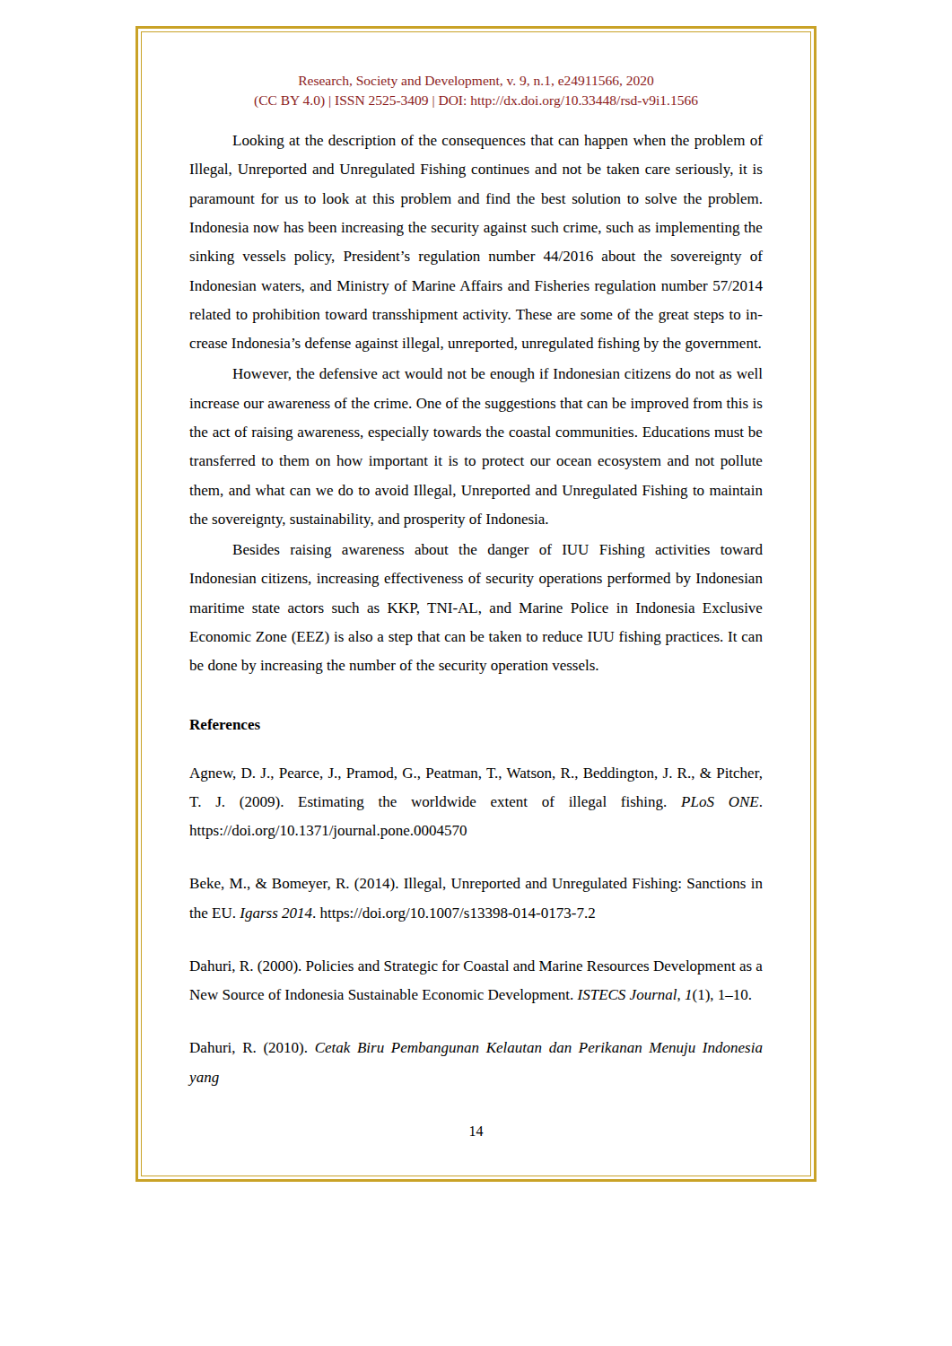Research, Society and Development, v. 9, n.1, e24911566, 2020
(CC BY 4.0) | ISSN 2525-3409 | DOI: http://dx.doi.org/10.33448/rsd-v9i1.1566
Looking at the description of the consequences that can happen when the problem of Illegal, Unreported and Unregulated Fishing continues and not be taken care seriously, it is paramount for us to look at this problem and find the best solution to solve the problem. Indonesia now has been increasing the security against such crime, such as implementing the sinking vessels policy, President’s regulation number 44/2016 about the sovereignty of Indonesian waters, and Ministry of Marine Affairs and Fisheries regulation number 57/2014 related to prohibition toward transshipment activity. These are some of the great steps to increase Indonesia’s defense against illegal, unreported, unregulated fishing by the government.
However, the defensive act would not be enough if Indonesian citizens do not as well increase our awareness of the crime. One of the suggestions that can be improved from this is the act of raising awareness, especially towards the coastal communities. Educations must be transferred to them on how important it is to protect our ocean ecosystem and not pollute them, and what can we do to avoid Illegal, Unreported and Unregulated Fishing to maintain the sovereignty, sustainability, and prosperity of Indonesia.
Besides raising awareness about the danger of IUU Fishing activities toward Indonesian citizens, increasing effectiveness of security operations performed by Indonesian maritime state actors such as KKP, TNI-AL, and Marine Police in Indonesia Exclusive Economic Zone (EEZ) is also a step that can be taken to reduce IUU fishing practices. It can be done by increasing the number of the security operation vessels.
References
Agnew, D. J., Pearce, J., Pramod, G., Peatman, T., Watson, R., Beddington, J. R., & Pitcher, T. J. (2009). Estimating the worldwide extent of illegal fishing. PLoS ONE. https://doi.org/10.1371/journal.pone.0004570
Beke, M., & Bomeyer, R. (2014). Illegal, Unreported and Unregulated Fishing: Sanctions in the EU. Igarss 2014. https://doi.org/10.1007/s13398-014-0173-7.2
Dahuri, R. (2000). Policies and Strategic for Coastal and Marine Resources Development as a New Source of Indonesia Sustainable Economic Development. ISTECS Journal, 1(1), 1–10.
Dahuri, R. (2010). Cetak Biru Pembangunan Kelautan dan Perikanan Menuju Indonesia yang
14